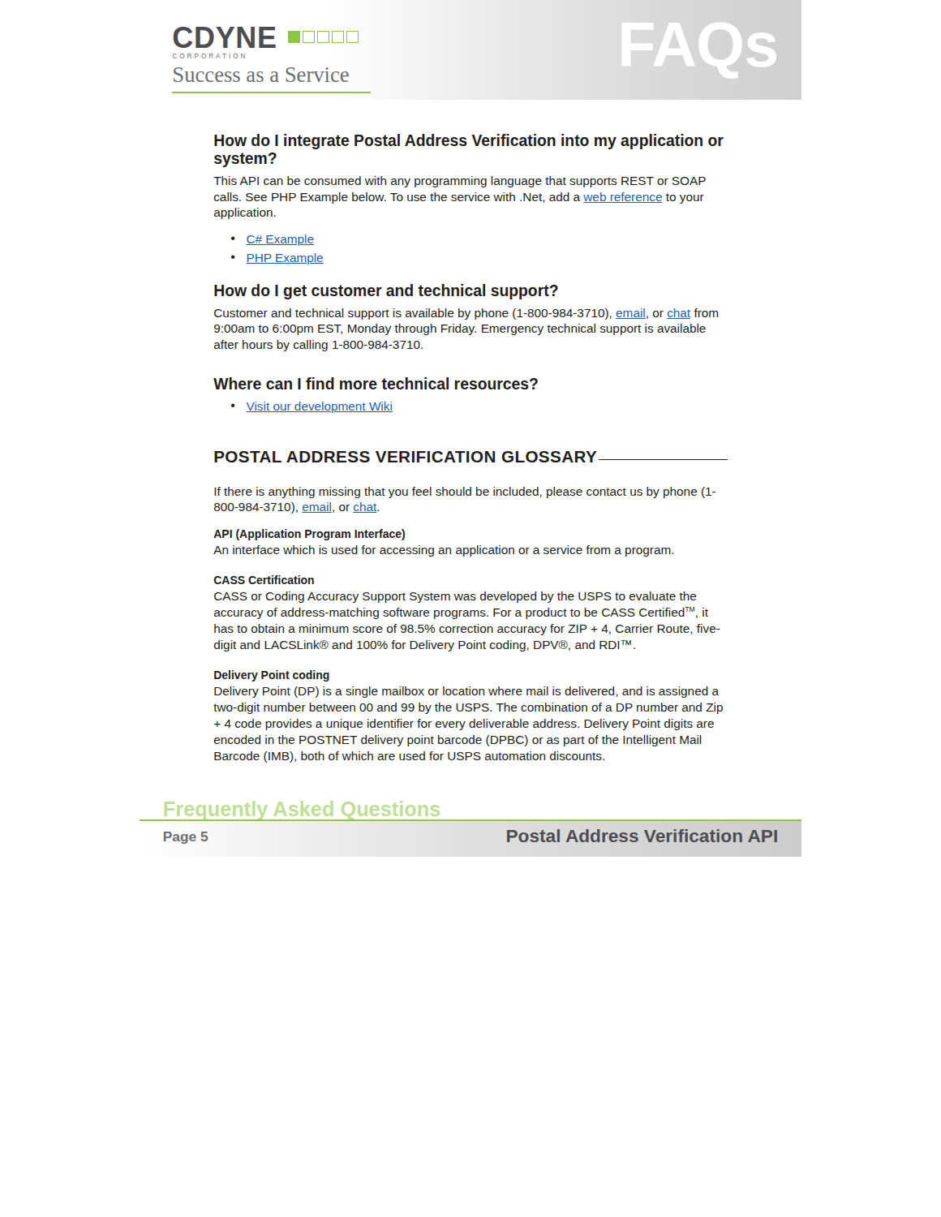CDYNE
CORPORATION
Success as a Service
FAQs
How do I integrate Postal Address Verification into my application or system?
This API can be consumed with any programming language that supports REST or SOAP calls. See PHP Example below. To use the service with .Net, add a web reference to your application.
C# Example
PHP Example
How do I get customer and technical support?
Customer and technical support is available by phone (1-800-984-3710), email, or chat from 9:00am to 6:00pm EST, Monday through Friday. Emergency technical support is available after hours by calling 1-800-984-3710.
Where can I find more technical resources?
Visit our development Wiki
POSTAL ADDRESS VERIFICATION GLOSSARY
If there is anything missing that you feel should be included, please contact us by phone (1-800-984-3710), email, or chat.
API (Application Program Interface)
An interface which is used for accessing an application or a service from a program.
CASS Certification
CASS or Coding Accuracy Support System was developed by the USPS to evaluate the accuracy of address-matching software programs. For a product to be CASS CertifiedTM, it has to obtain a minimum score of 98.5% correction accuracy for ZIP + 4, Carrier Route, five-digit and LACSLink® and 100% for Delivery Point coding, DPV®, and RDI™.
Delivery Point coding
Delivery Point (DP) is a single mailbox or location where mail is delivered, and is assigned a two-digit number between 00 and 99 by the USPS. The combination of a DP number and Zip + 4 code provides a unique identifier for every deliverable address. Delivery Point digits are encoded in the POSTNET delivery point barcode (DPBC) or as part of the Intelligent Mail Barcode (IMB), both of which are used for USPS automation discounts.
Frequently Asked Questions
Page 5
Postal Address Verification API